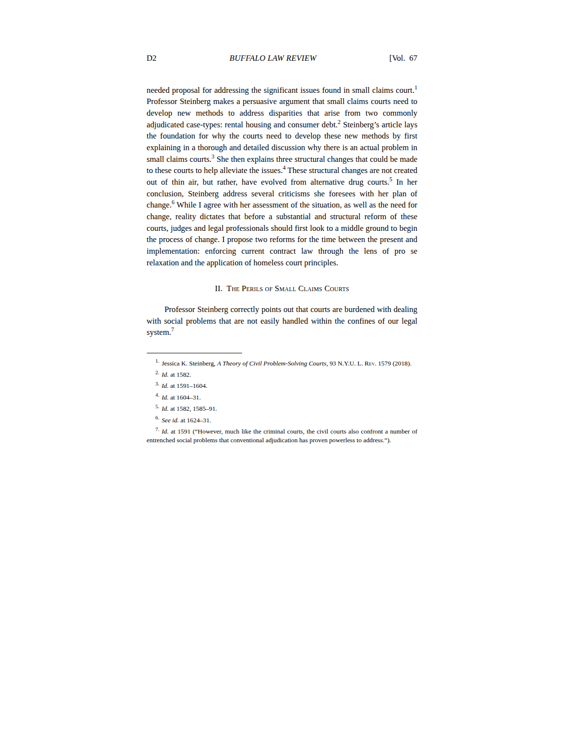D2 BUFFALO LAW REVIEW [Vol. 67
needed proposal for addressing the significant issues found in small claims court.1 Professor Steinberg makes a persuasive argument that small claims courts need to develop new methods to address disparities that arise from two commonly adjudicated case-types: rental housing and consumer debt.2 Steinberg’s article lays the foundation for why the courts need to develop these new methods by first explaining in a thorough and detailed discussion why there is an actual problem in small claims courts.3 She then explains three structural changes that could be made to these courts to help alleviate the issues.4 These structural changes are not created out of thin air, but rather, have evolved from alternative drug courts.5 In her conclusion, Steinberg address several criticisms she foresees with her plan of change.6 While I agree with her assessment of the situation, as well as the need for change, reality dictates that before a substantial and structural reform of these courts, judges and legal professionals should first look to a middle ground to begin the process of change. I propose two reforms for the time between the present and implementation: enforcing current contract law through the lens of pro se relaxation and the application of homeless court principles.
II. The Perils of Small Claims Courts
Professor Steinberg correctly points out that courts are burdened with dealing with social problems that are not easily handled within the confines of our legal system.7
Jessica K. Steinberg, A Theory of Civil Problem-Solving Courts, 93 N.Y.U. L. Rev. 1579 (2018).
Id. at 1582.
Id. at 1591–1604.
Id. at 1604–31.
Id. at 1582, 1585–91.
See id. at 1624–31.
Id. at 1591 (“However, much like the criminal courts, the civil courts also confront a number of entrenched social problems that conventional adjudication has proven powerless to address.”).